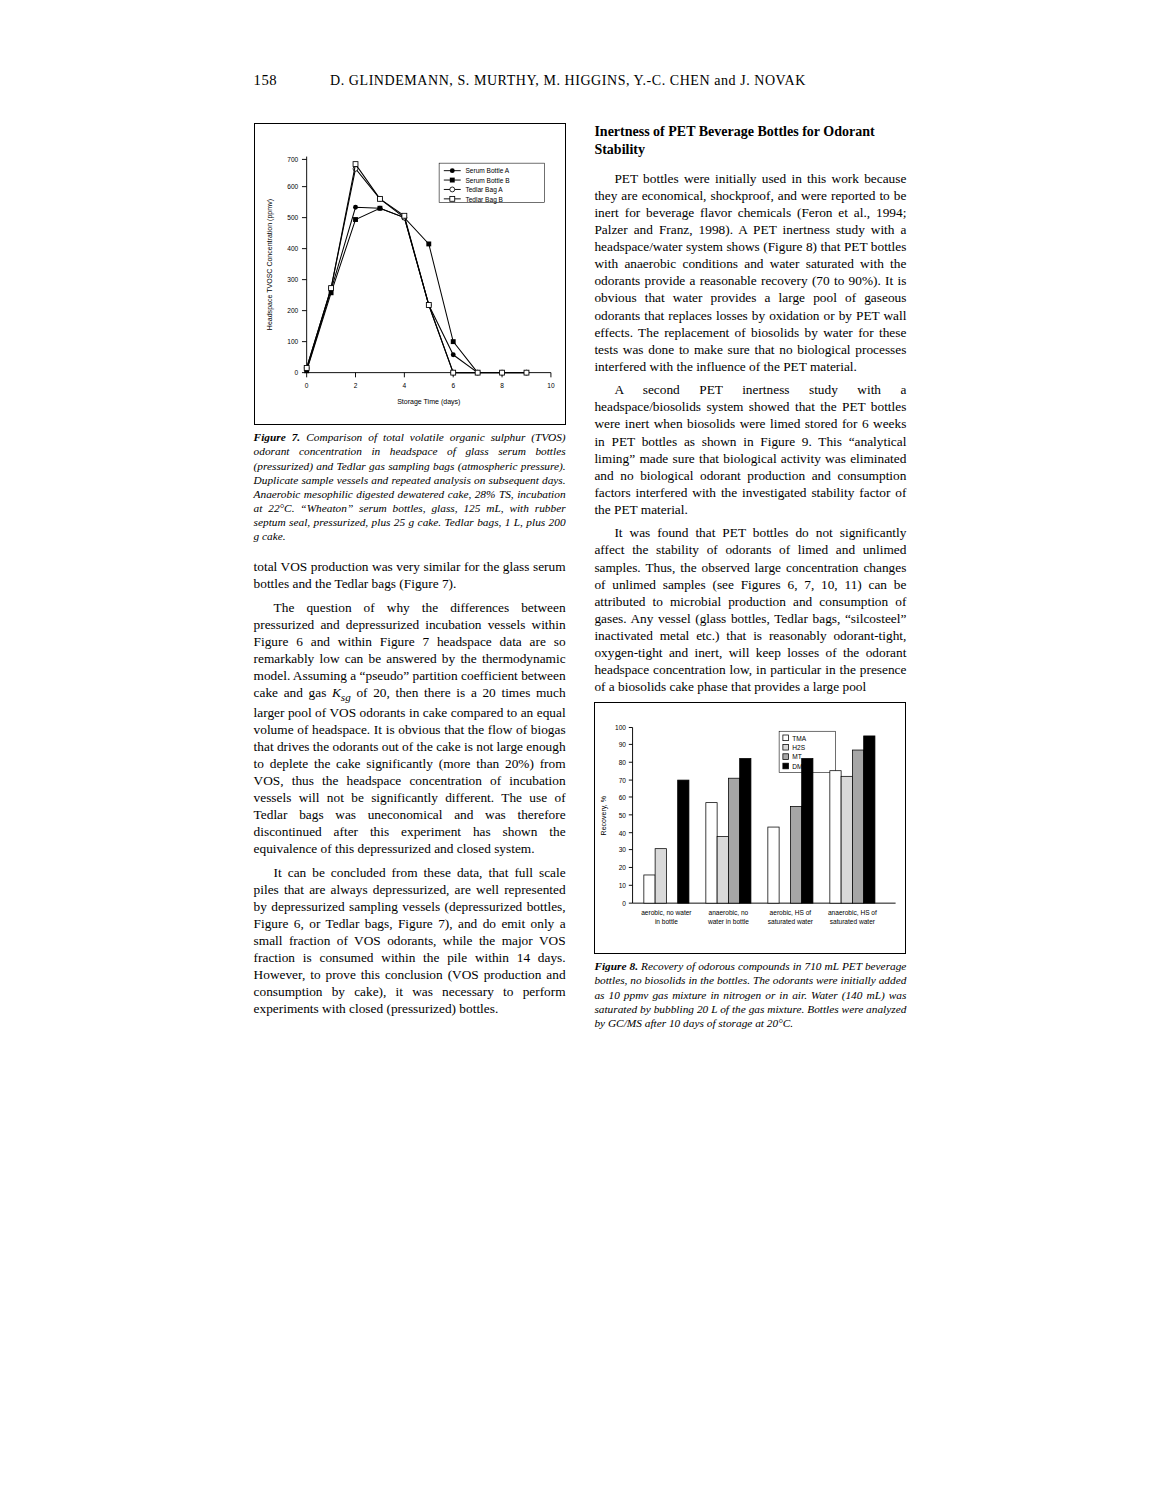158 D. GLINDEMANN, S. MURTHY, M. HIGGINS, Y.-C. CHEN and J. NOVAK
0 100 200 300 400 500 600 700 0 2 4 6 8 10 Storage Time (days) Headspace TVOSC Concentration (ppmv) Serum Bottle A Serum Bottle B Tedlar Bag A Tedlar Bag B
Figure 7. Comparison of total volatile organic sulphur (TVOS) odorant concentration in headspace of glass serum bottles (pressurized) and Tedlar gas sampling bags (atmospheric pressure). Duplicate sample vessels and repeated analysis on subsequent days. Anaerobic mesophilic digested dewatered cake, 28% TS, incubation at 22°C. “Wheaton” serum bottles, glass, 125 mL, with rubber septum seal, pressurized, plus 25 g cake. Tedlar bags, 1 L, plus 200 g cake.
total VOS production was very similar for the glass serum bottles and the Tedlar bags (Figure 7).
The question of why the differences between pressurized and depressurized incubation vessels within Figure 6 and within Figure 7 headspace data are so remarkably low can be answered by the thermodynamic model. Assuming a “pseudo” partition coefficient between cake and gas Ksg of 20, then there is a 20 times much larger pool of VOS odorants in cake compared to an equal volume of headspace. It is obvious that the flow of biogas that drives the odorants out of the cake is not large enough to deplete the cake significantly (more than 20%) from VOS, thus the headspace concentration of incubation vessels will not be significantly different. The use of Tedlar bags was uneconomical and was therefore discontinued after this experiment has shown the equivalence of this depressurized and closed system.
It can be concluded from these data, that full scale piles that are always depressurized, are well represented by depressurized sampling vessels (depressurized bottles, Figure 6, or Tedlar bags, Figure 7), and do emit only a small fraction of VOS odorants, while the major VOS fraction is consumed within the pile within 14 days. However, to prove this conclusion (VOS production and consumption by cake), it was necessary to perform experiments with closed (pressurized) bottles.
Inertness of PET Beverage Bottles for Odorant Stability
PET bottles were initially used in this work because they are economical, shockproof, and were reported to be inert for beverage flavor chemicals (Feron et al., 1994; Palzer and Franz, 1998). A PET inertness study with a headspace/water system shows (Figure 8) that PET bottles with anaerobic conditions and water saturated with the odorants provide a reasonable recovery (70 to 90%). It is obvious that water provides a large pool of gaseous odorants that replaces losses by oxidation or by PET wall effects. The replacement of biosolids by water for these tests was done to make sure that no biological processes interfered with the influence of the PET material.
A second PET inertness study with a headspace/biosolids system showed that the PET bottles were inert when biosolids were limed stored for 6 weeks in PET bottles as shown in Figure 9. This “analytical liming” made sure that biological activity was eliminated and no biological odorant production and consumption factors interfered with the investigated stability factor of the PET material.
It was found that PET bottles do not significantly affect the stability of odorants of limed and unlimed samples. Thus, the observed large concentration changes of unlimed samples (see Figures 6, 7, 10, 11) can be attributed to microbial production and consumption of gases. Any vessel (glass bottles, Tedlar bags, “silcosteel” inactivated metal etc.) that is reasonably odorant-tight, oxygen-tight and inert, will keep losses of the odorant headspace concentration low, in particular in the presence of a biosolids cake phase that provides a large pool
0 10 20 30 40 50 60 70 80 90 100 Recovery, % TMA H2S MT DMS aerobic, no water in bottle anaerobic, no water in bottle aerobic, HS of saturated water anaerobic, HS of saturated water
Figure 8. Recovery of odorous compounds in 710 mL PET beverage bottles, no biosolids in the bottles. The odorants were initially added as 10 ppmv gas mixture in nitrogen or in air. Water (140 mL) was saturated by bubbling 20 L of the gas mixture. Bottles were analyzed by GC/MS after 10 days of storage at 20°C.